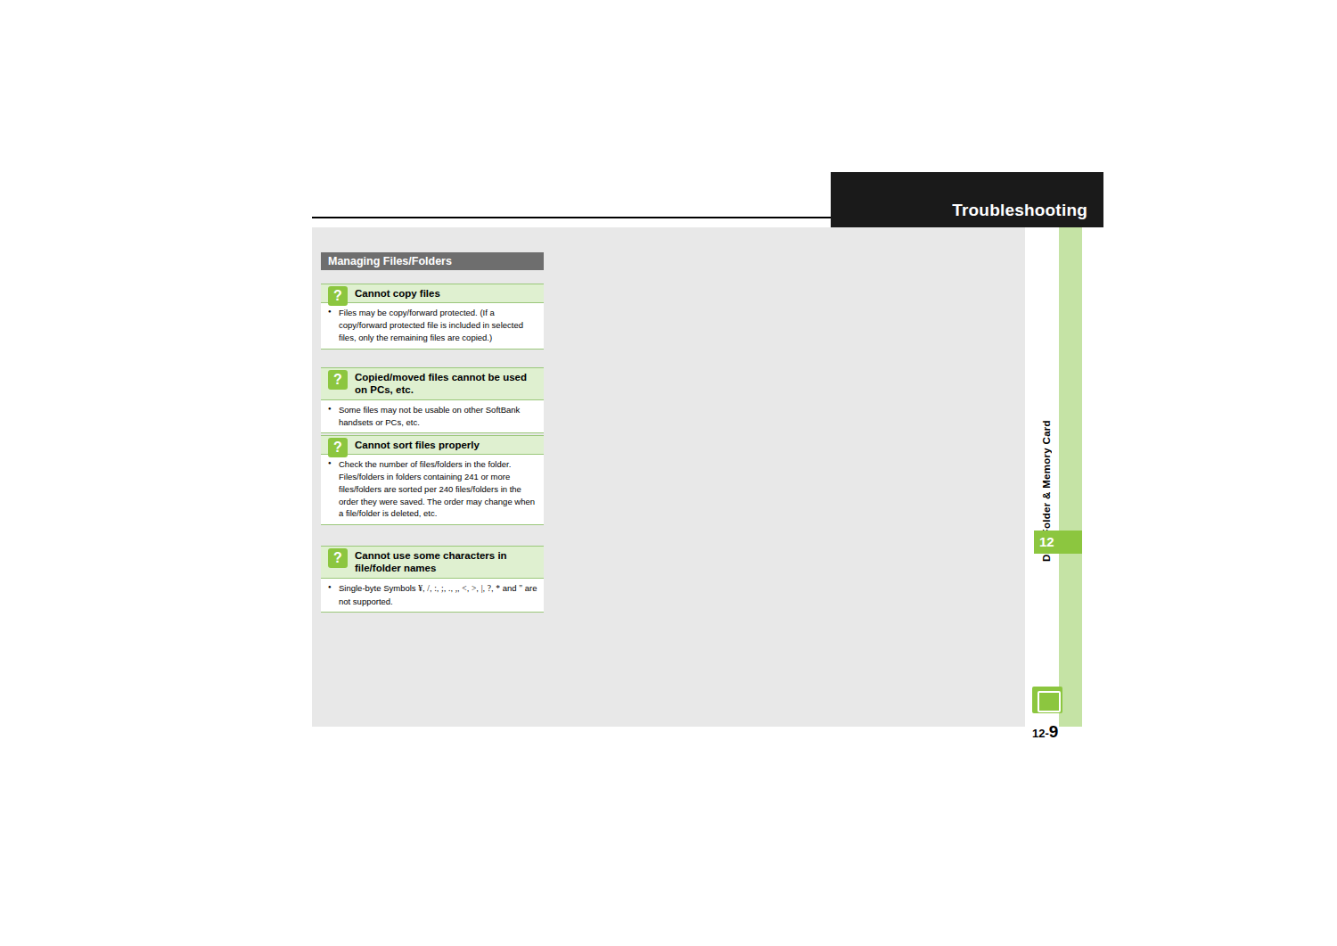Troubleshooting
Data Folder & Memory Card
12
12-9
Managing Files/Folders
?
Cannot copy files
Files may be copy/forward protected. (If a copy/forward protected file is included in selected files, only the remaining files are copied.)
?
Copied/moved files cannot be used on PCs, etc.
Some files may not be usable on other SoftBank handsets or PCs, etc.
?
Cannot sort files properly
Check the number of files/folders in the folder. Files/folders in folders containing 241 or more files/folders are sorted per 240 files/folders in the order they were saved. The order may change when a file/folder is deleted, etc.
?
Cannot use some characters in file/folder names
Single-byte Symbols ¥, /, :, ;, ., ,, <, >, |, ?, * and " are not supported.